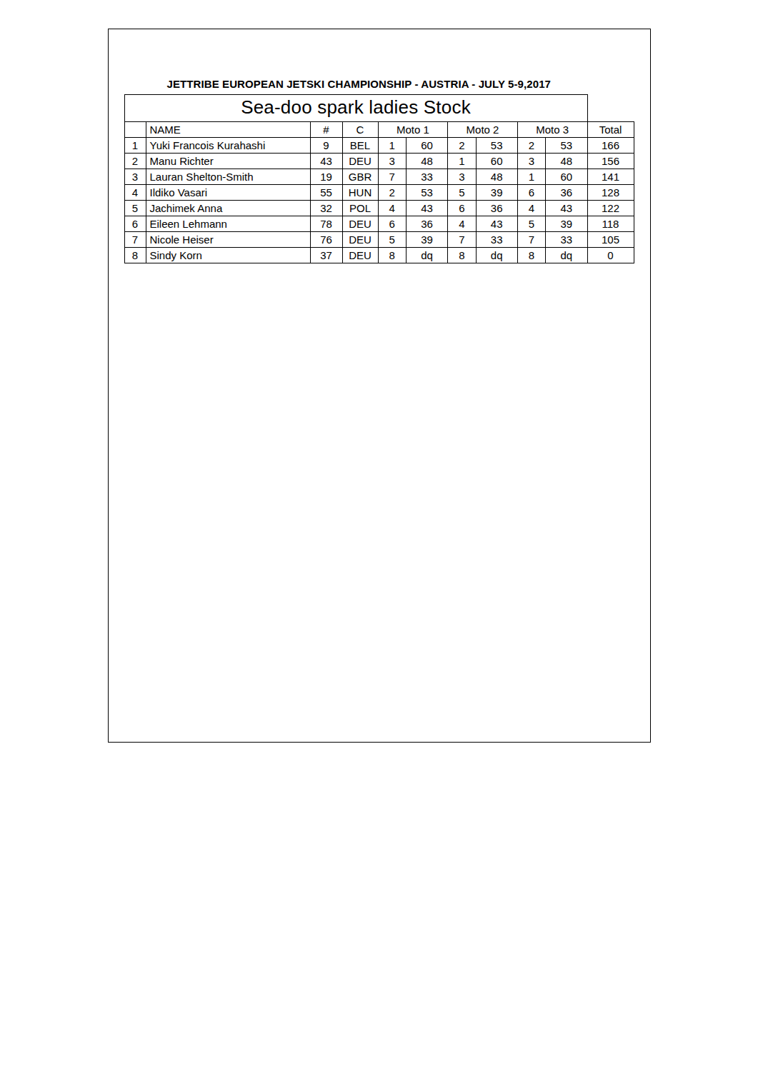JETTRIBE EUROPEAN JETSKI CHAMPIONSHIP - AUSTRIA - JULY 5-9,2017
| Sea-doo spark ladies Stock |
| | NAME | # | C | Moto 1 | Moto 2 | Moto 3 | Total |
| 1 | Yuki Francois Kurahashi | 9 | BEL | 1 | 60 | 2 | 53 | 2 | 53 | 166 |
| 2 | Manu Richter | 43 | DEU | 3 | 48 | 1 | 60 | 3 | 48 | 156 |
| 3 | Lauran Shelton-Smith | 19 | GBR | 7 | 33 | 3 | 48 | 1 | 60 | 141 |
| 4 | Ildiko Vasari | 55 | HUN | 2 | 53 | 5 | 39 | 6 | 36 | 128 |
| 5 | Jachimek Anna | 32 | POL | 4 | 43 | 6 | 36 | 4 | 43 | 122 |
| 6 | Eileen Lehmann | 78 | DEU | 6 | 36 | 4 | 43 | 5 | 39 | 118 |
| 7 | Nicole Heiser | 76 | DEU | 5 | 39 | 7 | 33 | 7 | 33 | 105 |
| 8 | Sindy Korn | 37 | DEU | 8 | dq | 8 | dq | 8 | dq | 0 |